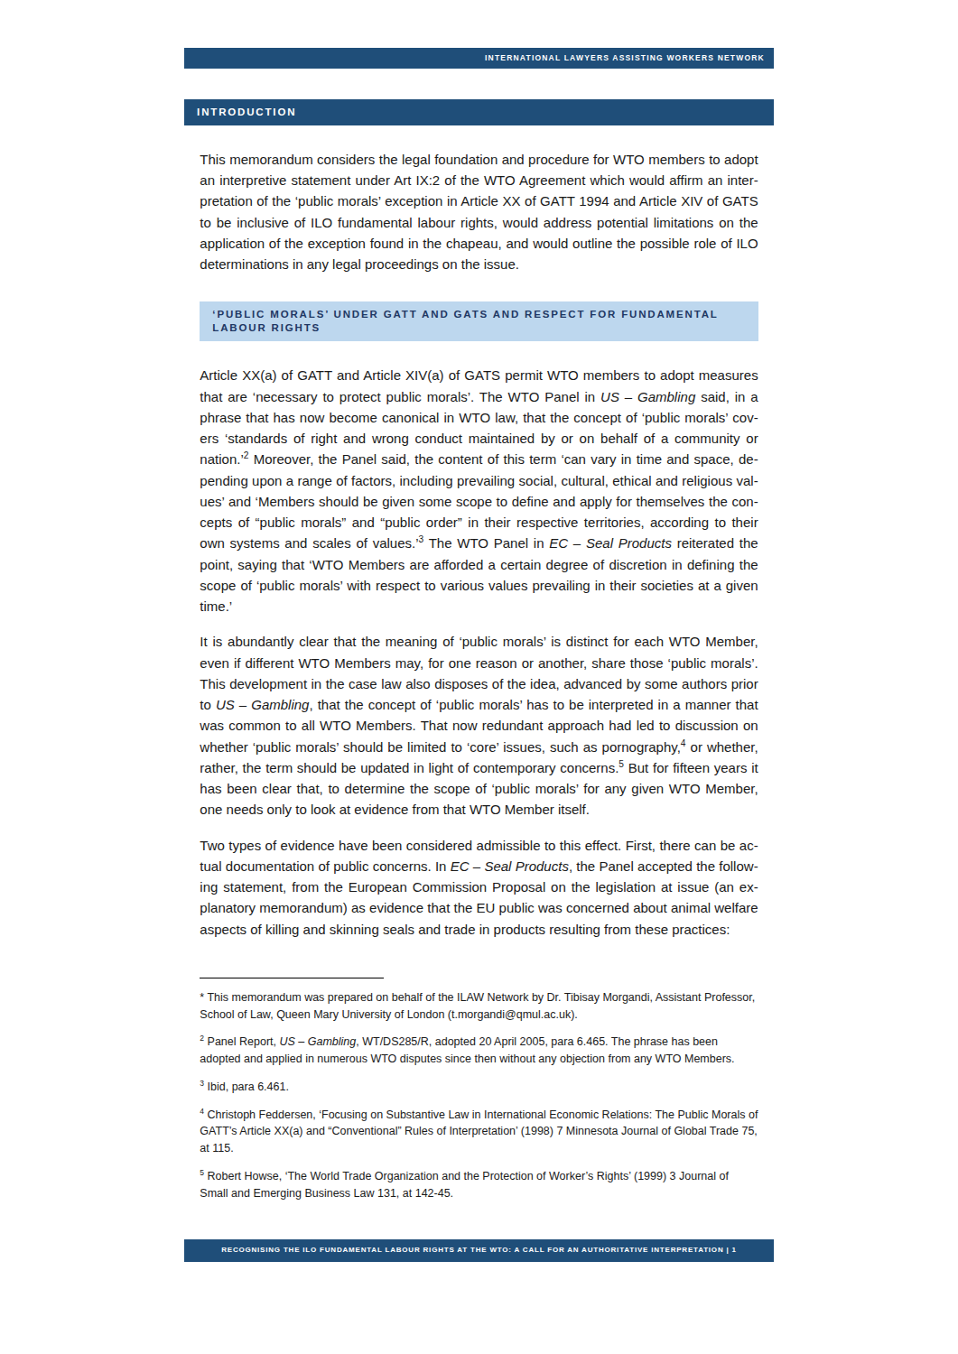International Lawyers Assisting Workers Network
Introduction
This memorandum considers the legal foundation and procedure for WTO members to adopt an interpretive statement under Art IX:2 of the WTO Agreement which would affirm an interpretation of the ‘public morals’ exception in Article XX of GATT 1994 and Article XIV of GATS to be inclusive of ILO fundamental labour rights, would address potential limitations on the application of the exception found in the chapeau, and would outline the possible role of ILO determinations in any legal proceedings on the issue.
‘Public Morals’ under GATT and GATS and Respect for Fundamental Labour Rights
Article XX(a) of GATT and Article XIV(a) of GATS permit WTO members to adopt measures that are ‘necessary to protect public morals’. The WTO Panel in US – Gambling said, in a phrase that has now become canonical in WTO law, that the concept of ‘public morals’ covers ‘standards of right and wrong conduct maintained by or on behalf of a community or nation.’2 Moreover, the Panel said, the content of this term ‘can vary in time and space, depending upon a range of factors, including prevailing social, cultural, ethical and religious values’ and ‘Members should be given some scope to define and apply for themselves the concepts of “public morals” and “public order” in their respective territories, according to their own systems and scales of values.’3 The WTO Panel in EC – Seal Products reiterated the point, saying that ‘WTO Members are afforded a certain degree of discretion in defining the scope of ‘public morals’ with respect to various values prevailing in their societies at a given time.’
It is abundantly clear that the meaning of ‘public morals’ is distinct for each WTO Member, even if different WTO Members may, for one reason or another, share those ‘public morals’. This development in the case law also disposes of the idea, advanced by some authors prior to US – Gambling, that the concept of ‘public morals’ has to be interpreted in a manner that was common to all WTO Members. That now redundant approach had led to discussion on whether ‘public morals’ should be limited to ‘core’ issues, such as pornography,4 or whether, rather, the term should be updated in light of contemporary concerns.5 But for fifteen years it has been clear that, to determine the scope of ‘public morals’ for any given WTO Member, one needs only to look at evidence from that WTO Member itself.
Two types of evidence have been considered admissible to this effect. First, there can be actual documentation of public concerns. In EC – Seal Products, the Panel accepted the following statement, from the European Commission Proposal on the legislation at issue (an explanatory memorandum) as evidence that the EU public was concerned about animal welfare aspects of killing and skinning seals and trade in products resulting from these practices:
* This memorandum was prepared on behalf of the ILAW Network by Dr. Tibisay Morgandi, Assistant Professor, School of Law, Queen Mary University of London (t.morgandi@qmul.ac.uk).
2 Panel Report, US – Gambling, WT/DS285/R, adopted 20 April 2005, para 6.465. The phrase has been adopted and applied in numerous WTO disputes since then without any objection from any WTO Members.
3 Ibid, para 6.461.
4 Christoph Feddersen, ‘Focusing on Substantive Law in International Economic Relations: The Public Morals of GATT’s Article XX(a) and “Conventional” Rules of Interpretation’ (1998) 7 Minnesota Journal of Global Trade 75, at 115.
5 Robert Howse, ‘The World Trade Organization and the Protection of Worker’s Rights’ (1999) 3 Journal of Small and Emerging Business Law 131, at 142-45.
Recognising the ILO Fundamental Labour Rights at the WTO: A Call for an Authoritative Interpretation | 1